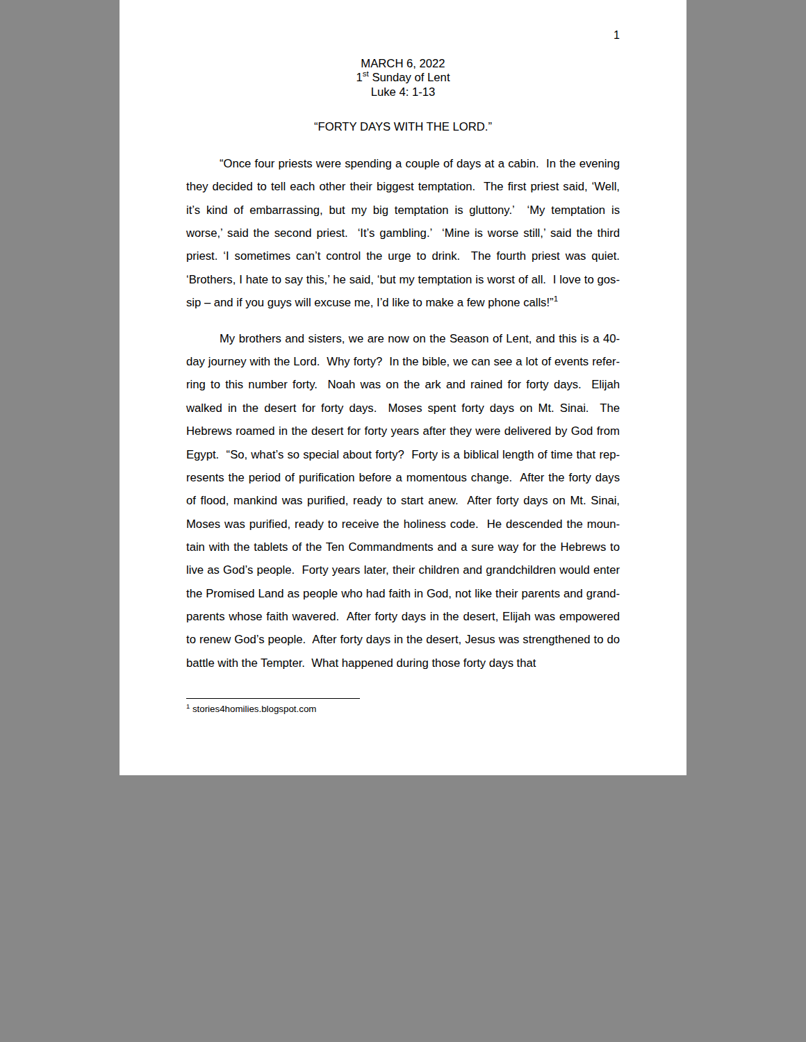1
MARCH 6, 2022
1st Sunday of Lent
Luke 4: 1-13
“FORTY DAYS WITH THE LORD.”
“Once four priests were spending a couple of days at a cabin. In the evening they decided to tell each other their biggest temptation. The first priest said, ‘Well, it’s kind of embarrassing, but my big temptation is gluttony.’ ‘My temptation is worse,’ said the second priest. ‘It’s gambling.’ ‘Mine is worse still,’ said the third priest. ‘I sometimes can’t control the urge to drink. The fourth priest was quiet. ‘Brothers, I hate to say this,’ he said, ‘but my temptation is worst of all. I love to gossip – and if you guys will excuse me, I’d like to make a few phone calls!”1
My brothers and sisters, we are now on the Season of Lent, and this is a 40-day journey with the Lord. Why forty? In the bible, we can see a lot of events referring to this number forty. Noah was on the ark and rained for forty days. Elijah walked in the desert for forty days. Moses spent forty days on Mt. Sinai. The Hebrews roamed in the desert for forty years after they were delivered by God from Egypt. “So, what’s so special about forty? Forty is a biblical length of time that represents the period of purification before a momentous change. After the forty days of flood, mankind was purified, ready to start anew. After forty days on Mt. Sinai, Moses was purified, ready to receive the holiness code. He descended the mountain with the tablets of the Ten Commandments and a sure way for the Hebrews to live as God’s people. Forty years later, their children and grandchildren would enter the Promised Land as people who had faith in God, not like their parents and grandparents whose faith wavered. After forty days in the desert, Elijah was empowered to renew God’s people. After forty days in the desert, Jesus was strengthened to do battle with the Tempter. What happened during those forty days that
1 stories4homilies.blogspot.com